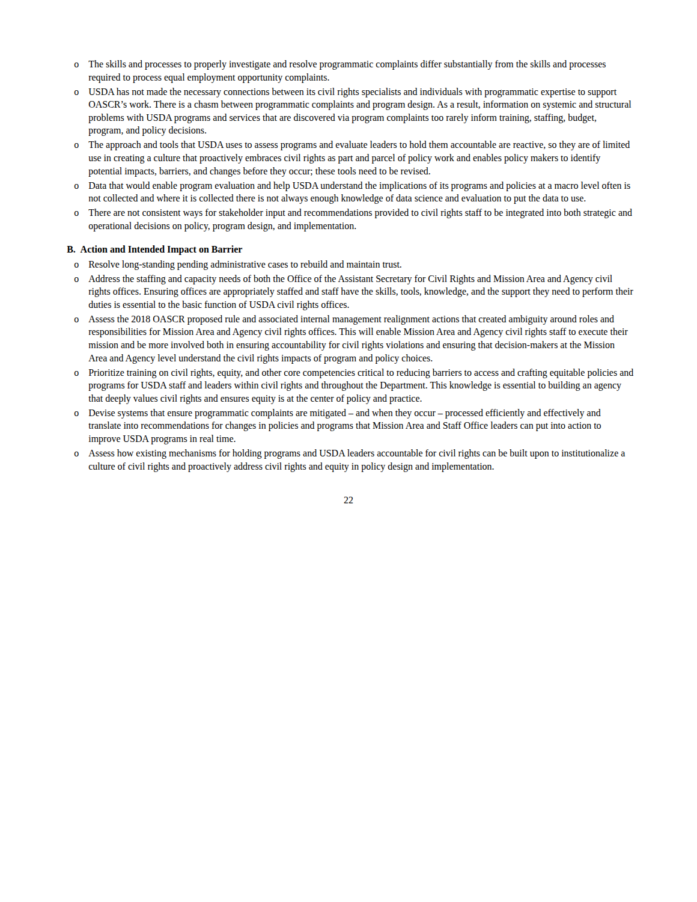The skills and processes to properly investigate and resolve programmatic complaints differ substantially from the skills and processes required to process equal employment opportunity complaints.
USDA has not made the necessary connections between its civil rights specialists and individuals with programmatic expertise to support OASCR’s work. There is a chasm between programmatic complaints and program design. As a result, information on systemic and structural problems with USDA programs and services that are discovered via program complaints too rarely inform training, staffing, budget, program, and policy decisions.
The approach and tools that USDA uses to assess programs and evaluate leaders to hold them accountable are reactive, so they are of limited use in creating a culture that proactively embraces civil rights as part and parcel of policy work and enables policy makers to identify potential impacts, barriers, and changes before they occur; these tools need to be revised.
Data that would enable program evaluation and help USDA understand the implications of its programs and policies at a macro level often is not collected and where it is collected there is not always enough knowledge of data science and evaluation to put the data to use.
There are not consistent ways for stakeholder input and recommendations provided to civil rights staff to be integrated into both strategic and operational decisions on policy, program design, and implementation.
B. Action and Intended Impact on Barrier
Resolve long-standing pending administrative cases to rebuild and maintain trust.
Address the staffing and capacity needs of both the Office of the Assistant Secretary for Civil Rights and Mission Area and Agency civil rights offices. Ensuring offices are appropriately staffed and staff have the skills, tools, knowledge, and the support they need to perform their duties is essential to the basic function of USDA civil rights offices.
Assess the 2018 OASCR proposed rule and associated internal management realignment actions that created ambiguity around roles and responsibilities for Mission Area and Agency civil rights offices. This will enable Mission Area and Agency civil rights staff to execute their mission and be more involved both in ensuring accountability for civil rights violations and ensuring that decision-makers at the Mission Area and Agency level understand the civil rights impacts of program and policy choices.
Prioritize training on civil rights, equity, and other core competencies critical to reducing barriers to access and crafting equitable policies and programs for USDA staff and leaders within civil rights and throughout the Department. This knowledge is essential to building an agency that deeply values civil rights and ensures equity is at the center of policy and practice.
Devise systems that ensure programmatic complaints are mitigated – and when they occur – processed efficiently and effectively and translate into recommendations for changes in policies and programs that Mission Area and Staff Office leaders can put into action to improve USDA programs in real time.
Assess how existing mechanisms for holding programs and USDA leaders accountable for civil rights can be built upon to institutionalize a culture of civil rights and proactively address civil rights and equity in policy design and implementation.
22